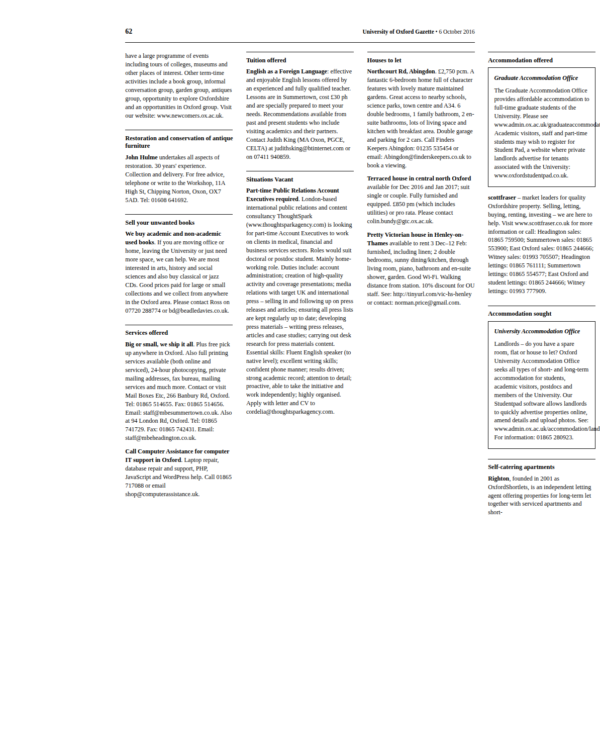62
University of Oxford Gazette • 6 October 2016
have a large programme of events including tours of colleges, museums and other places of interest. Other term-time activities include a book group, informal conversation group, garden group, antiques group, opportunity to explore Oxfordshire and an opportunities in Oxford group. Visit our website: www.newcomers.ox.ac.uk.
Restoration and conservation of antique furniture
John Hulme undertakes all aspects of restoration. 30 years' experience. Collection and delivery. For free advice, telephone or write to the Workshop, 11A High St, Chipping Norton, Oxon, OX7 5AD. Tel: 01608 641692.
Sell your unwanted books
We buy academic and non-academic used books. If you are moving office or home, leaving the University or just need more space, we can help. We are most interested in arts, history and social sciences and also buy classical or jazz CDs. Good prices paid for large or small collections and we collect from anywhere in the Oxford area. Please contact Ross on 07720 288774 or bd@beadledavies.co.uk.
Services offered
Big or small, we ship it all. Plus free pick up anywhere in Oxford. Also full printing services available (both online and serviced), 24-hour photocopying, private mailing addresses, fax bureau, mailing services and much more. Contact or visit Mail Boxes Etc, 266 Banbury Rd, Oxford. Tel: 01865 514655. Fax: 01865 514656. Email: staff@mbesummertown.co.uk. Also at 94 London Rd, Oxford. Tel: 01865 741729. Fax: 01865 742431. Email: staff@mbeheadington.co.uk.
Call Computer Assistance for computer IT support in Oxford. Laptop repair, database repair and support, PHP, JavaScript and WordPress help. Call 01865 717088 or email shop@computerassistance.uk.
Tuition offered
English as a Foreign Language: effective and enjoyable English lessons offered by an experienced and fully qualified teacher. Lessons are in Summertown, cost £30 ph and are specially prepared to meet your needs. Recommendations available from past and present students who include visiting academics and their partners. Contact Judith King (MA Oxon, PGCE, CELTA) at judithsking@btinternet.com or on 07411 940859.
Situations Vacant
Part-time Public Relations Account Executives required. London-based international public relations and content consultancy ThoughtSpark (www.thoughtsparkagency.com) is looking for part-time Account Executives to work on clients in medical, financial and business services sectors. Roles would suit doctoral or postdoc student. Mainly home-working role. Duties include: account administration; creation of high-quality activity and coverage presentations; media relations with target UK and international press – selling in and following up on press releases and articles; ensuring all press lists are kept regularly up to date; developing press materials – writing press releases, articles and case studies; carrying out desk research for press materials content. Essential skills: Fluent English speaker (to native level); excellent writing skills; confident phone manner; results driven; strong academic record; attention to detail; proactive, able to take the initiative and work independently; highly organised. Apply with letter and CV to cordelia@thoughtsparkagency.com.
Houses to let
Northcourt Rd, Abingdon. £2,750 pcm. A fantastic 6-bedroom home full of character features with lovely mature maintained gardens. Great access to nearby schools, science parks, town centre and A34. 6 double bedrooms, 1 family bathroom, 2 en-suite bathrooms, lots of living space and kitchen with breakfast area. Double garage and parking for 2 cars. Call Finders Keepers Abingdon: 01235 535454 or email: Abingdon@finderskeepers.co.uk to book a viewing.
Terraced house in central north Oxford available for Dec 2016 and Jan 2017; suit single or couple. Fully furnished and equipped. £850 pm (which includes utilities) or pro rata. Please contact colin.bundy@gtc.ox.ac.uk.
Pretty Victorian house in Henley-on-Thames available to rent 3 Dec–12 Feb: furnished, including linen; 2 double bedrooms, sunny dining/kitchen, through living room, piano, bathroom and en-suite shower, garden. Good Wi-Fi. Walking distance from station. 10% discount for OU staff. See: http://tinyurl.com/vic-hs-henley or contact: norman.price@gmail.com.
Accommodation offered
Graduate Accommodation Office
The Graduate Accommodation Office provides affordable accommodation to full-time graduate students of the University. Please see www.admin.ox.ac.uk/graduateaccommodation. Academic visitors, staff and part-time students may wish to register for Student Pad, a website where private landlords advertise for tenants associated with the University: www.oxfordstudentpad.co.uk.
scottfraser – market leaders for quality Oxfordshire property. Selling, letting, buying, renting, investing – we are here to help. Visit www.scottfraser.co.uk for more information or call: Headington sales: 01865 759500; Summertown sales: 01865 553900; East Oxford sales: 01865 244666; Witney sales: 01993 705507; Headington lettings: 01865 761111; Summertown lettings: 01865 554577; East Oxford and student lettings: 01865 244666; Witney lettings: 01993 777909.
Accommodation sought
University Accommodation Office
Landlords – do you have a spare room, flat or house to let? Oxford University Accommodation Office seeks all types of short- and long-term accommodation for students, academic visitors, postdocs and members of the University. Our Studentpad software allows landlords to quickly advertise properties online, amend details and upload photos. See: www.admin.ox.ac.uk/accommodation/landlord. For information: 01865 280923.
Self-catering apartments
Righton, founded in 2001 as OxfordShortlets, is an independent letting agent offering properties for long-term let together with serviced apartments and short-